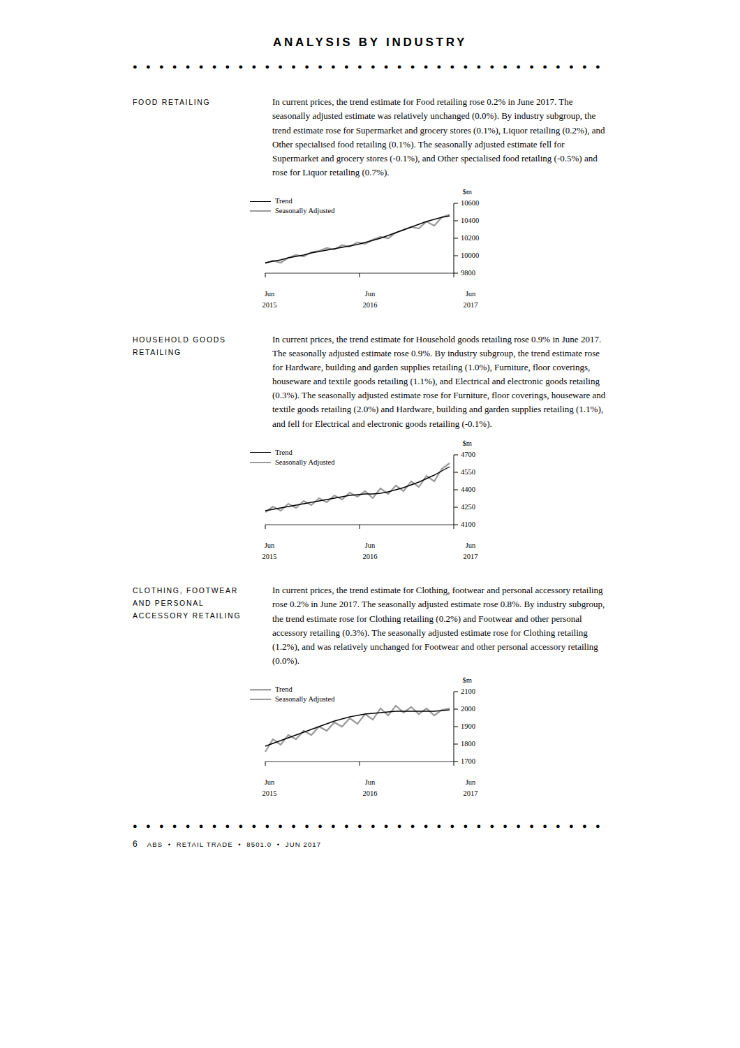Analysis by Industry
● ● ● ● ● ● ● ● ● ● ● ● ● ● ● ● ● ● ● ● ● ● ● ● ● ● ● ● ● ● ● ● ● ● ● ● ● ● ● ● ● ● ● ● ● ● ● ● ● ● ● ● ● ● ● ● ● ● ● ● ● ● ● ● ● ● ● ● ● ● ● ● ● ● ● ● ● ● ● ● ● ● ● ● ● ● ● ● ● ● ● ● ● ● ● ● ● ● ● ●
Food Retailing
In current prices, the trend estimate for Food retailing rose 0.2% in June 2017. The seasonally adjusted estimate was relatively unchanged (0.0%). By industry subgroup, the trend estimate rose for Supermarket and grocery stores (0.1%), Liquor retailing (0.2%), and Other specialised food retailing (0.1%). The seasonally adjusted estimate fell for Supermarket and grocery stores (-0.1%), and Other specialised food retailing (-0.5%) and rose for Liquor retailing (0.7%).
Trend
Seasonally Adjusted
$m
9800 10000 10200 10400 10600
Jun
2015 Jun
2016 Jun
2017
Household Goods
Retailing
In current prices, the trend estimate for Household goods retailing rose 0.9% in June 2017. The seasonally adjusted estimate rose 0.9%. By industry subgroup, the trend estimate rose for Hardware, building and garden supplies retailing (1.0%), Furniture, floor coverings, houseware and textile goods retailing (1.1%), and Electrical and electronic goods retailing (0.3%). The seasonally adjusted estimate rose for Furniture, floor coverings, houseware and textile goods retailing (2.0%) and Hardware, building and garden supplies retailing (1.1%), and fell for Electrical and electronic goods retailing (-0.1%).
Trend
Seasonally Adjusted
$m
4100 4250 4400 4550 4700
Jun
2015 Jun
2016 Jun
2017
Clothing, Footwear
and Personal
Accessory Retailing
In current prices, the trend estimate for Clothing, footwear and personal accessory retailing rose 0.2% in June 2017. The seasonally adjusted estimate rose 0.8%. By industry subgroup, the trend estimate rose for Clothing retailing (0.2%) and Footwear and other personal accessory retailing (0.3%). The seasonally adjusted estimate rose for Clothing retailing (1.2%), and was relatively unchanged for Footwear and other personal accessory retailing (0.0%).
Trend
Seasonally Adjusted
$m
1700 1800 1900 2000 2100
Jun
2015 Jun
2016 Jun
2017
● ● ● ● ● ● ● ● ● ● ● ● ● ● ● ● ● ● ● ● ● ● ● ● ● ● ● ● ● ● ● ● ● ● ● ● ● ● ● ● ● ● ● ● ● ● ● ● ● ● ● ● ● ● ● ● ● ● ● ● ● ● ● ● ● ● ● ● ● ● ● ● ● ● ● ● ● ● ● ● ● ● ● ● ● ● ● ● ● ● ● ● ● ● ● ● ● ● ● ●
6 ABS • RETAIL TRADE • 8501.0 • JUN 2017